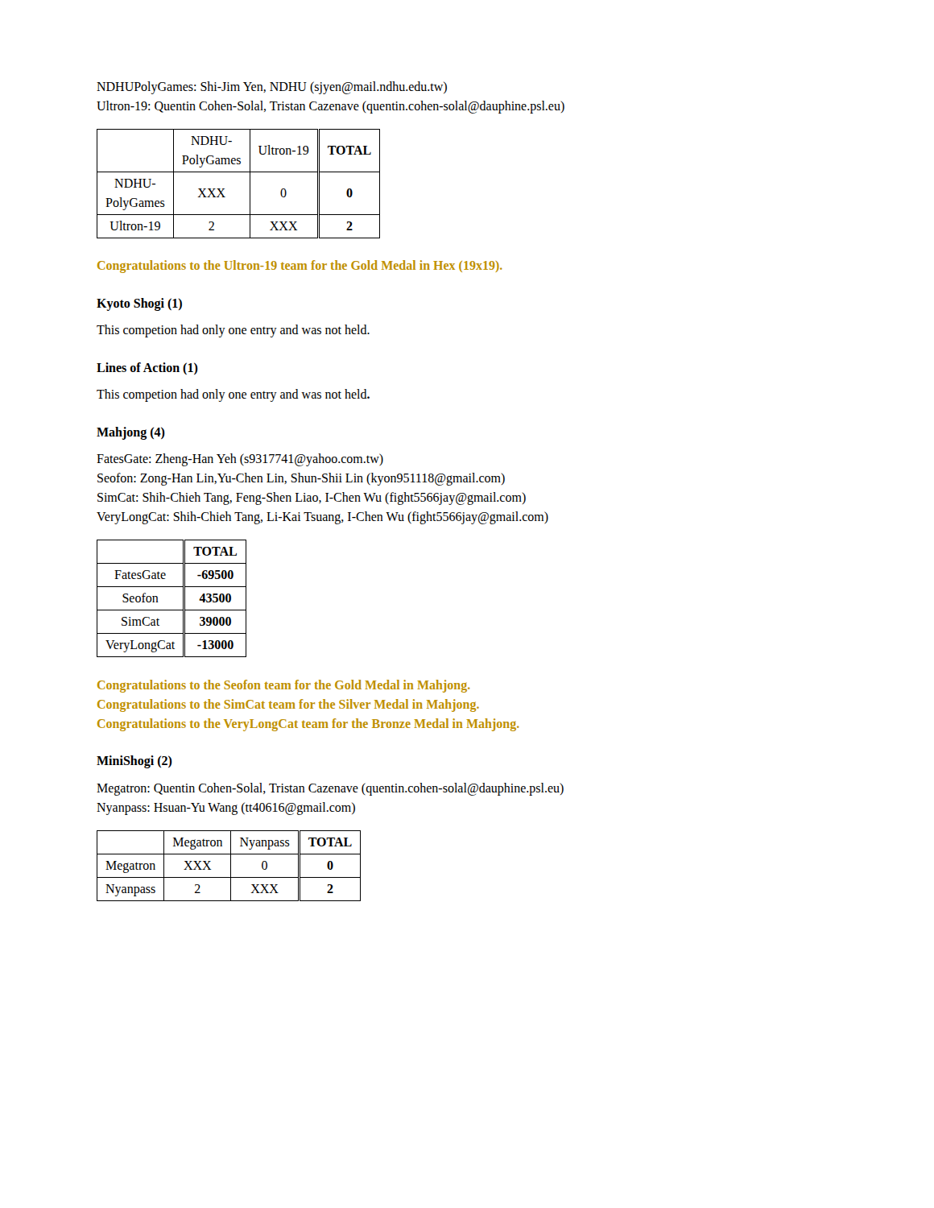NDHUPolyGames: Shi-Jim Yen, NDHU (sjyen@mail.ndhu.edu.tw)
Ultron-19: Quentin Cohen-Solal, Tristan Cazenave (quentin.cohen-solal@dauphine.psl.eu)
| | NDHU- PolyGames | Ultron-19 | TOTAL |
| NDHU- PolyGames | XXX | 0 | 0 |
| Ultron-19 | 2 | XXX | 2 |
Congratulations to the Ultron-19 team for the Gold Medal in Hex (19x19).
Kyoto Shogi (1)
This competion had only one entry and was not held.
Lines of Action (1)
This competion had only one entry and was not held.
Mahjong (4)
FatesGate: Zheng-Han Yeh (s9317741@yahoo.com.tw)
Seofon: Zong-Han Lin,Yu-Chen Lin, Shun-Shii Lin (kyon951118@gmail.com)
SimCat: Shih-Chieh Tang, Feng-Shen Liao, I-Chen Wu (fight5566jay@gmail.com)
VeryLongCat: Shih-Chieh Tang, Li-Kai Tsuang, I-Chen Wu (fight5566jay@gmail.com)
| | TOTAL |
| FatesGate | -69500 |
| Seofon | 43500 |
| SimCat | 39000 |
| VeryLongCat | -13000 |
Congratulations to the Seofon team for the Gold Medal in Mahjong.
Congratulations to the SimCat team for the Silver Medal in Mahjong.
Congratulations to the VeryLongCat team for the Bronze Medal in Mahjong.
MiniShogi (2)
Megatron: Quentin Cohen-Solal, Tristan Cazenave (quentin.cohen-solal@dauphine.psl.eu)
Nyanpass: Hsuan-Yu Wang (tt40616@gmail.com)
| | Megatron | Nyanpass | TOTAL |
| Megatron | XXX | 0 | 0 |
| Nyanpass | 2 | XXX | 2 |